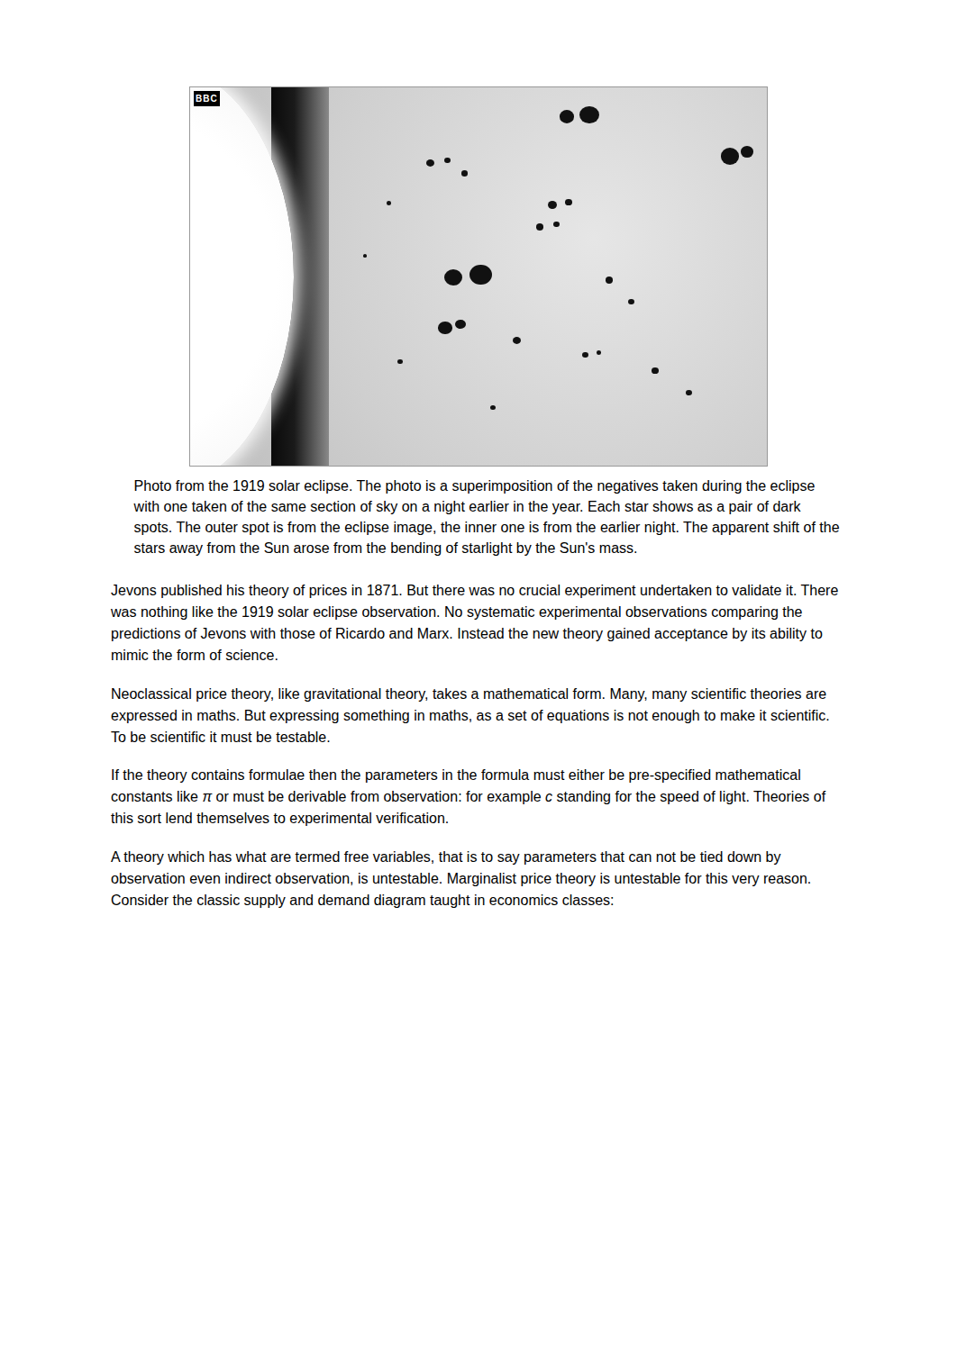BBC
Photo from the 1919 solar eclipse. The photo is a superimposition of the negatives taken during the eclipse with one taken of the same section of sky on a night earlier in the year. Each star shows as a pair of dark spots. The outer spot is from the eclipse image, the inner one is from the earlier night. The apparent shift of the stars away from the Sun arose from the bending of starlight by the Sun's mass.
Jevons published his theory of prices in 1871. But there was no crucial experiment undertaken to validate it. There was nothing like the 1919 solar eclipse observation. No systematic experimental observations comparing the predictions of Jevons with those of Ricardo and Marx. Instead the new theory gained acceptance by its ability to mimic the form of science.
Neoclassical price theory, like gravitational theory, takes a mathematical form. Many, many scientific theories are expressed in maths. But expressing something in maths, as a set of equations is not enough to make it scientific. To be scientific it must be testable.
If the theory contains formulae then the parameters in the formula must either be pre-specified mathematical constants like π or must be derivable from observation: for example c standing for the speed of light. Theories of this sort lend themselves to experimental verification.
A theory which has what are termed free variables, that is to say parameters that can not be tied down by observation even indirect observation, is untestable. Marginalist price theory is untestable for this very reason. Consider the classic supply and demand diagram taught in economics classes: